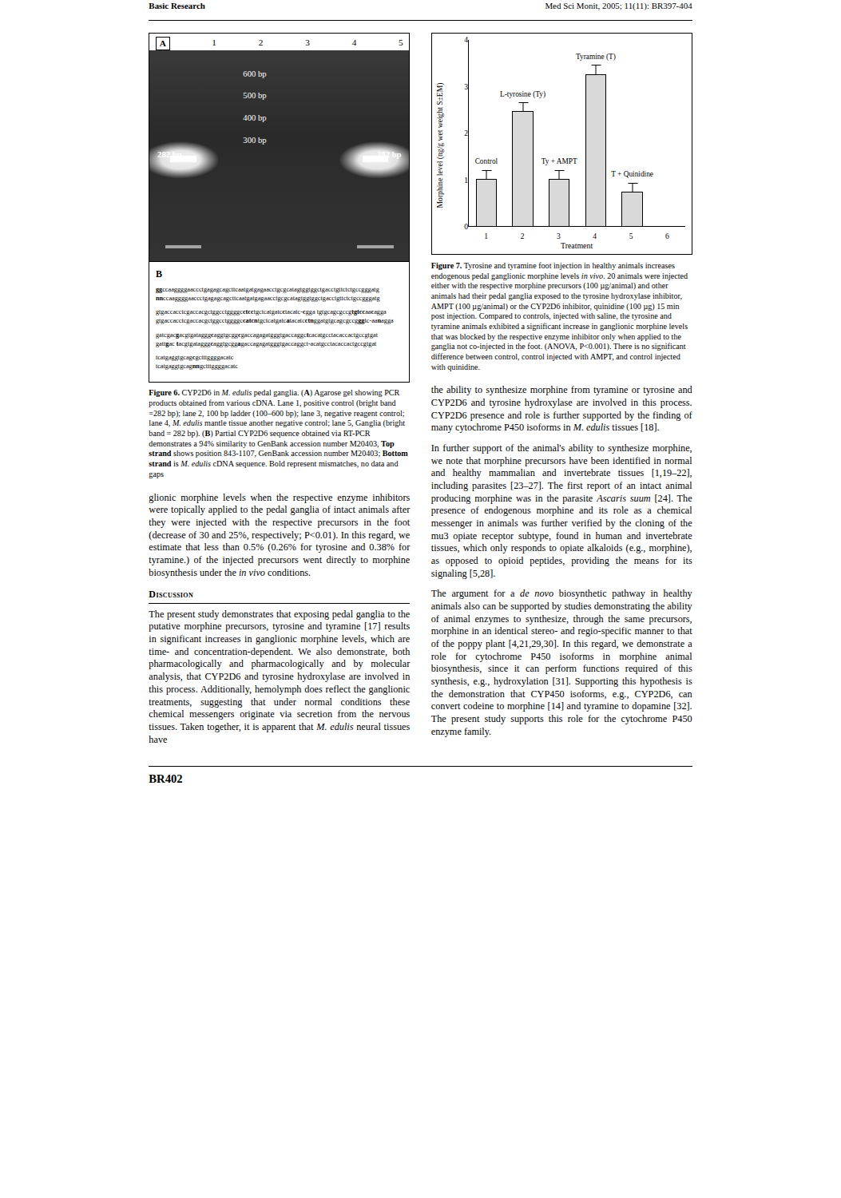Basic Research
Med Sci Monit, 2005; 11(11): BR397-404
A
1
2
3
4
5
600 bp 500 bp 400 bp 300 bp
282 bp
282 bp
B
ggccaaggggaaccctgagagcagcttcaatgatgagaacctgcgcatagtggtggctgacctgttctctgccgggatg
nnccaaggggaaccctgagagcagcttcaatgatgagaacctgcgcatagtggtggctgacctgttctctgccgggatg
gtgaccacctcgaccacgctggcctggggcctcctgctcatgatcctacatc-cgga tgtgcagcgccgtgtccaacagga
gtgaccacctcgaccacgctggcctggggccatcntgctcatgatcatacatcctnggatgtgcagcgccgggtc-aanagga
gatcgacgacgtgatagggcaggtgcggcgaccagagatgggtgaccaggctcacatgcctacaccactgccgtgat
gattgac tacgtgatagggcaggtgcggagaccagagatgggtgaccaggct-acatgcctacaccactgccgtgat
tcatgaggtgcagcgctttggggacatc
tcatgaggtgcagnngctttggggacatc
Figure 6. CYP2D6 in M. edulis pedal ganglia. (A) Agarose gel showing PCR products obtained from various cDNA. Lane 1, positive control (bright band =282 bp); lane 2, 100 bp ladder (100–600 bp); lane 3, negative reagent control; lane 4, M. edulis mantle tissue another negative control; lane 5, Ganglia (bright band = 282 bp). (B) Partial CYP2D6 sequence obtained via RT-PCR demonstrates a 94% similarity to GenBank accession number M20403, Top strand shows position 843-1107, GenBank accession number M20403; Bottom strand is M. edulis cDNA sequence. Bold represent mismatches, no data and gaps
glionic morphine levels when the respective enzyme inhibitors were topically applied to the pedal ganglia of intact animals after they were injected with the respective precursors in the foot (decrease of 30 and 25%, respectively; P<0.01). In this regard, we estimate that less than 0.5% (0.26% for tyrosine and 0.38% for tyramine.) of the injected precursors went directly to morphine biosynthesis under the in vivo conditions.
Discussion
The present study demonstrates that exposing pedal ganglia to the putative morphine precursors, tyrosine and tyramine [17] results in significant increases in ganglionic morphine levels, which are time- and concentration-dependent. We also demonstrate, both pharmacologically and pharmacologically and by molecular analysis, that CYP2D6 and tyrosine hydroxylase are involved in this process. Additionally, hemolymph does reflect the ganglionic treatments, suggesting that under normal conditions these chemical messengers originate via secretion from the nervous tissues. Taken together, it is apparent that M. edulis neural tissues have
Morphine level (ng/g wet weight S±EM)
4 3 2 1 0
Control
L-tyrosine (Ty)
Ty + AMPT
Tyramine (T)
T + Quinidine
123456
Treatment
Figure 7. Tyrosine and tyramine foot injection in healthy animals increases endogenous pedal ganglionic morphine levels in vivo. 20 animals were injected either with the respective morphine precursors (100 µg/animal) and other animals had their pedal ganglia exposed to the tyrosine hydroxylase inhibitor, AMPT (100 µg/animal) or the CYP2D6 inhibitor, quinidine (100 µg) 15 min post injection. Compared to controls, injected with saline, the tyrosine and tyramine animals exhibited a significant increase in ganglionic morphine levels that was blocked by the respective enzyme inhibitor only when applied to the ganglia not co-injected in the foot. (ANOVA, P<0.001). There is no significant difference between control, control injected with AMPT, and control injected with quinidine.
the ability to synthesize morphine from tyramine or tyrosine and CYP2D6 and tyrosine hydroxylase are involved in this process. CYP2D6 presence and role is further supported by the finding of many cytochrome P450 isoforms in M. edulis tissues [18].
In further support of the animal's ability to synthesize morphine, we note that morphine precursors have been identified in normal and healthy mammalian and invertebrate tissues [1,19–22], including parasites [23–27]. The first report of an intact animal producing morphine was in the parasite Ascaris suum [24]. The presence of endogenous morphine and its role as a chemical messenger in animals was further verified by the cloning of the mu3 opiate receptor subtype, found in human and invertebrate tissues, which only responds to opiate alkaloids (e.g., morphine), as opposed to opioid peptides, providing the means for its signaling [5,28].
The argument for a de novo biosynthetic pathway in healthy animals also can be supported by studies demonstrating the ability of animal enzymes to synthesize, through the same precursors, morphine in an identical stereo- and regio-specific manner to that of the poppy plant [4,21,29,30]. In this regard, we demonstrate a role for cytochrome P450 isoforms in morphine animal biosynthesis, since it can perform functions required of this synthesis, e.g., hydroxylation [31]. Supporting this hypothesis is the demonstration that CYP450 isoforms, e.g., CYP2D6, can convert codeine to morphine [14] and tyramine to dopamine [32]. The present study supports this role for the cytochrome P450 enzyme family.
BR402